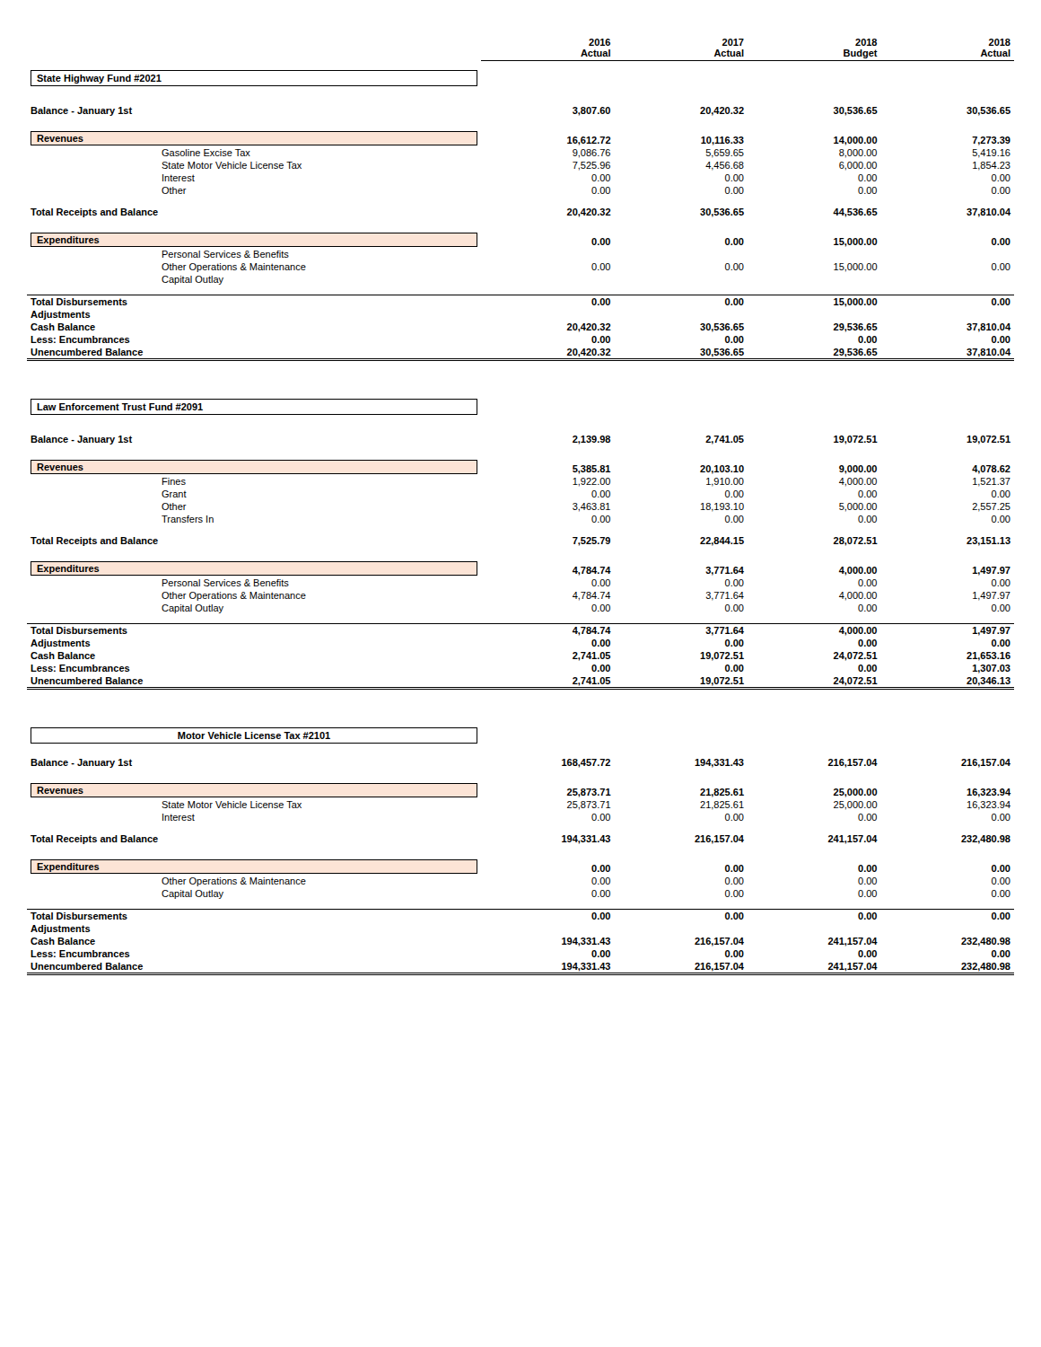| | 2016 Actual | 2017 Actual | 2018 Budget | 2018 Actual |
| State Highway Fund #2021 | | | | |
| Balance - January 1st | 3,807.60 | 20,420.32 | 30,536.65 | 30,536.65 |
| Revenues | 16,612.72 | 10,116.33 | 14,000.00 | 7,273.39 |
| Gasoline Excise Tax | 9,086.76 | 5,659.65 | 8,000.00 | 5,419.16 |
| State Motor Vehicle License Tax | 7,525.96 | 4,456.68 | 6,000.00 | 1,854.23 |
| Interest | 0.00 | 0.00 | 0.00 | 0.00 |
| Other | 0.00 | 0.00 | 0.00 | 0.00 |
| Total Receipts and Balance | 20,420.32 | 30,536.65 | 44,536.65 | 37,810.04 |
| Expenditures | 0.00 | 0.00 | 15,000.00 | 0.00 |
| Personal Services & Benefits | | | | |
| Other Operations & Maintenance | 0.00 | 0.00 | 15,000.00 | 0.00 |
| Capital Outlay | | | | |
| Total Disbursements | 0.00 | 0.00 | 15,000.00 | 0.00 |
| Adjustments | | | | |
| Cash Balance | 20,420.32 | 30,536.65 | 29,536.65 | 37,810.04 |
| Less: Encumbrances | 0.00 | 0.00 | 0.00 | 0.00 |
| Unencumbered Balance | 20,420.32 | 30,536.65 | 29,536.65 | 37,810.04 |
| Law Enforcement Trust Fund #2091 | | | | |
| Balance - January 1st | 2,139.98 | 2,741.05 | 19,072.51 | 19,072.51 |
| Revenues | 5,385.81 | 20,103.10 | 9,000.00 | 4,078.62 |
| Fines | 1,922.00 | 1,910.00 | 4,000.00 | 1,521.37 |
| Grant | 0.00 | 0.00 | 0.00 | 0.00 |
| Other | 3,463.81 | 18,193.10 | 5,000.00 | 2,557.25 |
| Transfers In | 0.00 | 0.00 | 0.00 | 0.00 |
| Total Receipts and Balance | 7,525.79 | 22,844.15 | 28,072.51 | 23,151.13 |
| Expenditures | 4,784.74 | 3,771.64 | 4,000.00 | 1,497.97 |
| Personal Services & Benefits | 0.00 | 0.00 | 0.00 | 0.00 |
| Other Operations & Maintenance | 4,784.74 | 3,771.64 | 4,000.00 | 1,497.97 |
| Capital Outlay | 0.00 | 0.00 | 0.00 | 0.00 |
| Total Disbursements | 4,784.74 | 3,771.64 | 4,000.00 | 1,497.97 |
| Adjustments | 0.00 | 0.00 | 0.00 | 0.00 |
| Cash Balance | 2,741.05 | 19,072.51 | 24,072.51 | 21,653.16 |
| Less: Encumbrances | 0.00 | 0.00 | 0.00 | 1,307.03 |
| Unencumbered Balance | 2,741.05 | 19,072.51 | 24,072.51 | 20,346.13 |
| Motor Vehicle License Tax #2101 | | | | |
| Balance - January 1st | 168,457.72 | 194,331.43 | 216,157.04 | 216,157.04 |
| Revenues | 25,873.71 | 21,825.61 | 25,000.00 | 16,323.94 |
| State Motor Vehicle License Tax | 25,873.71 | 21,825.61 | 25,000.00 | 16,323.94 |
| Interest | 0.00 | 0.00 | 0.00 | 0.00 |
| Total Receipts and Balance | 194,331.43 | 216,157.04 | 241,157.04 | 232,480.98 |
| Expenditures | 0.00 | 0.00 | 0.00 | 0.00 |
| Other Operations & Maintenance | 0.00 | 0.00 | 0.00 | 0.00 |
| Capital Outlay | 0.00 | 0.00 | 0.00 | 0.00 |
| Total Disbursements | 0.00 | 0.00 | 0.00 | 0.00 |
| Adjustments | | | | |
| Cash Balance | 194,331.43 | 216,157.04 | 241,157.04 | 232,480.98 |
| Less: Encumbrances | 0.00 | 0.00 | 0.00 | 0.00 |
| Unencumbered Balance | 194,331.43 | 216,157.04 | 241,157.04 | 232,480.98 |